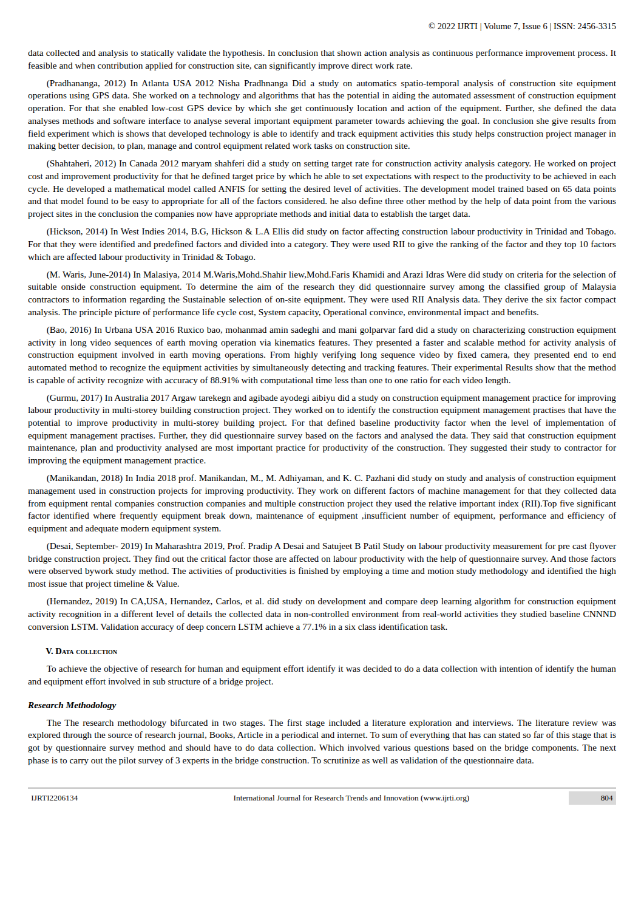© 2022 IJRTI | Volume 7, Issue 6 | ISSN: 2456-3315
data collected and analysis to statically validate the hypothesis. In conclusion that shown action analysis as continuous performance improvement process. It feasible and when contribution applied for construction site, can significantly improve direct work rate.
(Pradhananga, 2012) In Atlanta USA 2012 Nisha Pradhnanga Did a study on automatics spatio-temporal analysis of construction site equipment operations using GPS data. She worked on a technology and algorithms that has the potential in aiding the automated assessment of construction equipment operation. For that she enabled low-cost GPS device by which she get continuously location and action of the equipment. Further, she defined the data analyses methods and software interface to analyse several important equipment parameter towards achieving the goal. In conclusion she give results from field experiment which is shows that developed technology is able to identify and track equipment activities this study helps construction project manager in making better decision, to plan, manage and control equipment related work tasks on construction site.
(Shahtaheri, 2012) In Canada 2012 maryam shahferi did a study on setting target rate for construction activity analysis category. He worked on project cost and improvement productivity for that he defined target price by which he able to set expectations with respect to the productivity to be achieved in each cycle. He developed a mathematical model called ANFIS for setting the desired level of activities. The development model trained based on 65 data points and that model found to be easy to appropriate for all of the factors considered. he also define three other method by the help of data point from the various project sites in the conclusion the companies now have appropriate methods and initial data to establish the target data.
(Hickson, 2014) In West Indies 2014, B.G, Hickson & L.A Ellis did study on factor affecting construction labour productivity in Trinidad and Tobago. For that they were identified and predefined factors and divided into a category. They were used RII to give the ranking of the factor and they top 10 factors which are affected labour productivity in Trinidad & Tobago.
(M. Waris, June-2014) In Malasiya, 2014 M.Waris,Mohd.Shahir liew,Mohd.Faris Khamidi and Arazi Idras Were did study on criteria for the selection of suitable onside construction equipment. To determine the aim of the research they did questionnaire survey among the classified group of Malaysia contractors to information regarding the Sustainable selection of on-site equipment. They were used RII Analysis data. They derive the six factor compact analysis. The principle picture of performance life cycle cost, System capacity, Operational convince, environmental impact and benefits.
(Bao, 2016) In Urbana USA 2016 Ruxico bao, mohanmad amin sadeghi and mani golparvar fard did a study on characterizing construction equipment activity in long video sequences of earth moving operation via kinematics features. They presented a faster and scalable method for activity analysis of construction equipment involved in earth moving operations. From highly verifying long sequence video by fixed camera, they presented end to end automated method to recognize the equipment activities by simultaneously detecting and tracking features. Their experimental Results show that the method is capable of activity recognize with accuracy of 88.91% with computational time less than one to one ratio for each video length.
(Gurmu, 2017) In Australia 2017 Argaw tarekegn and agibade ayodegi aibiyu did a study on construction equipment management practice for improving labour productivity in multi-storey building construction project. They worked on to identify the construction equipment management practises that have the potential to improve productivity in multi-storey building project. For that defined baseline productivity factor when the level of implementation of equipment management practises. Further, they did questionnaire survey based on the factors and analysed the data. They said that construction equipment maintenance, plan and productivity analysed are most important practice for productivity of the construction. They suggested their study to contractor for improving the equipment management practice.
(Manikandan, 2018) In India 2018 prof. Manikandan, M., M. Adhiyaman, and K. C. Pazhani did study on study and analysis of construction equipment management used in construction projects for improving productivity. They work on different factors of machine management for that they collected data from equipment rental companies construction companies and multiple construction project they used the relative important index (RII).Top five significant factor identified where frequently equipment break down, maintenance of equipment ,insufficient number of equipment, performance and efficiency of equipment and adequate modern equipment system.
(Desai, September- 2019) In Maharashtra 2019, Prof. Pradip A Desai and Satujeet B Patil Study on labour productivity measurement for pre cast flyover bridge construction project. They find out the critical factor those are affected on labour productivity with the help of questionnaire survey. And those factors were observed bywork study method. The activities of productivities is finished by employing a time and motion study methodology and identified the high most issue that project timeline & Value.
(Hernandez, 2019) In CA,USA, Hernandez, Carlos, et al. did study on development and compare deep learning algorithm for construction equipment activity recognition in a different level of details the collected data in non-controlled environment from real-world activities they studied baseline CNNND conversion LSTM. Validation accuracy of deep concern LSTM achieve a 77.1% in a six class identification task.
V. Data collection
To achieve the objective of research for human and equipment effort identify it was decided to do a data collection with intention of identify the human and equipment effort involved in sub structure of a bridge project.
Research Methodology
The The research methodology bifurcated in two stages. The first stage included a literature exploration and interviews. The literature review was explored through the source of research journal, Books, Article in a periodical and internet. To sum of everything that has can stated so far of this stage that is got by questionnaire survey method and should have to do data collection. Which involved various questions based on the bridge components. The next phase is to carry out the pilot survey of 3 experts in the bridge construction. To scrutinize as well as validation of the questionnaire data.
| IJRTI2206134 | International Journal for Research Trends and Innovation ( www.ijrti.org ) | 804 |